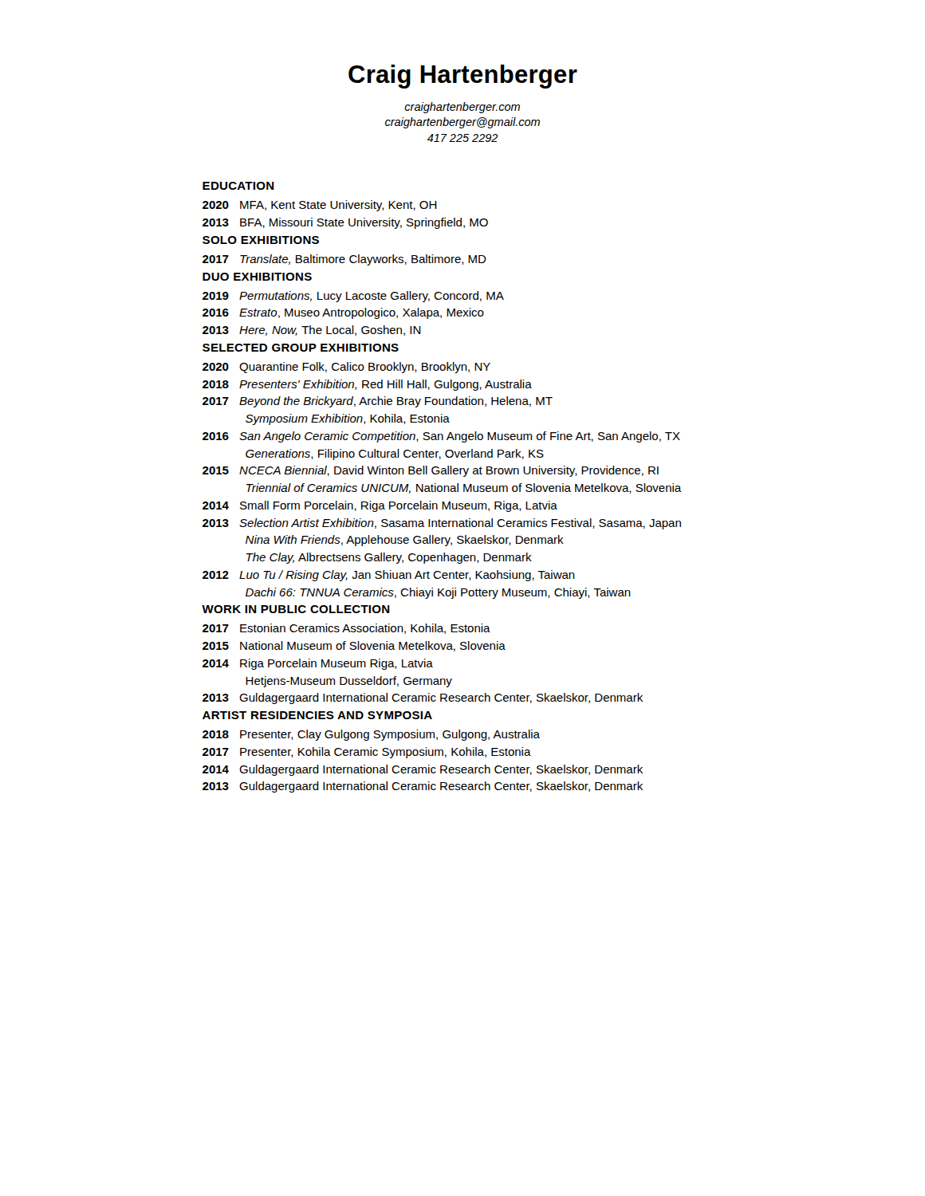Craig Hartenberger
craighartenberger.com
craighartenberger@gmail.com
417 225 2292
Education
2020 MFA, Kent State University, Kent, OH
2013 BFA, Missouri State University, Springfield, MO
Solo Exhibitions
2017 Translate, Baltimore Clayworks, Baltimore, MD
Duo Exhibitions
2019 Permutations, Lucy Lacoste Gallery, Concord, MA
2016 Estrato, Museo Antropologico, Xalapa, Mexico
2013 Here, Now, The Local, Goshen, IN
Selected Group Exhibitions
2020 Quarantine Folk, Calico Brooklyn, Brooklyn, NY
2018 Presenters' Exhibition, Red Hill Hall, Gulgong, Australia
2017 Beyond the Brickyard, Archie Bray Foundation, Helena, MT
Symposium Exhibition, Kohila, Estonia
2016 San Angelo Ceramic Competition, San Angelo Museum of Fine Art, San Angelo, TX
Generations, Filipino Cultural Center, Overland Park, KS
2015 NCECA Biennial, David Winton Bell Gallery at Brown University, Providence, RI
Triennial of Ceramics UNICUM, National Museum of Slovenia Metelkova, Slovenia
2014 Small Form Porcelain, Riga Porcelain Museum, Riga, Latvia
2013 Selection Artist Exhibition, Sasama International Ceramics Festival, Sasama, Japan
Nina With Friends, Applehouse Gallery, Skaelskor, Denmark
The Clay, Albrectsens Gallery, Copenhagen, Denmark
2012 Luo Tu / Rising Clay, Jan Shiuan Art Center, Kaohsiung, Taiwan
Dachi 66: TNNUA Ceramics, Chiayi Koji Pottery Museum, Chiayi, Taiwan
Work in Public Collection
2017 Estonian Ceramics Association, Kohila, Estonia
2015 National Museum of Slovenia Metelkova, Slovenia
2014 Riga Porcelain Museum Riga, Latvia
Hetjens-Museum Dusseldorf, Germany
2013 Guldagergaard International Ceramic Research Center, Skaelskor, Denmark
Artist Residencies and Symposia
2018 Presenter, Clay Gulgong Symposium, Gulgong, Australia
2017 Presenter, Kohila Ceramic Symposium, Kohila, Estonia
2014 Guldagergaard International Ceramic Research Center, Skaelskor, Denmark
2013 Guldagergaard International Ceramic Research Center, Skaelskor, Denmark